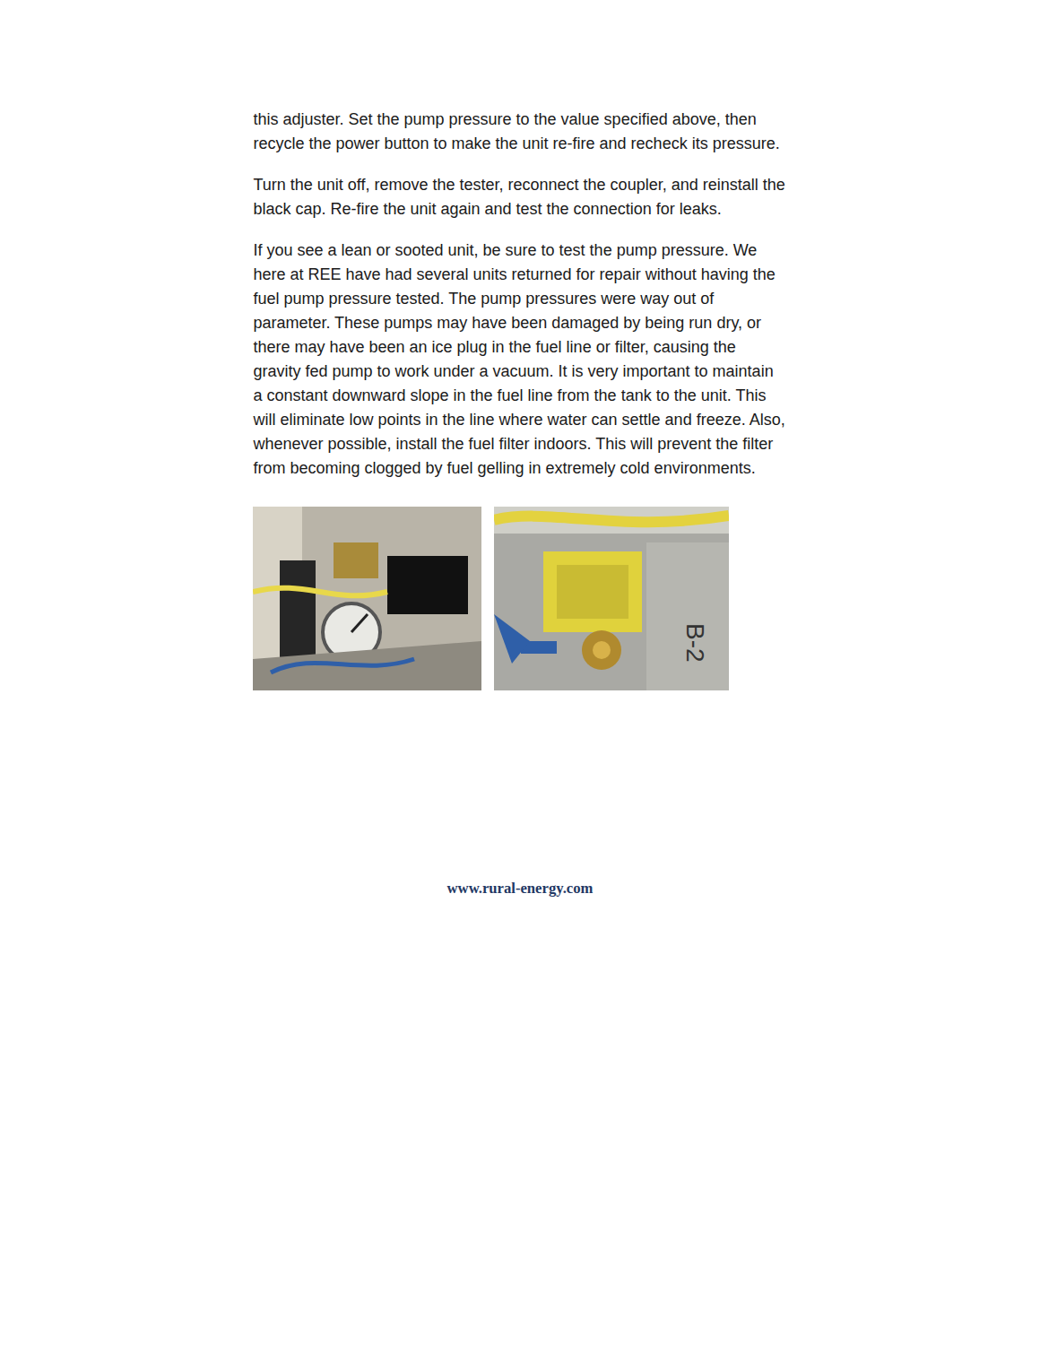this adjuster. Set the pump pressure to the value specified above, then recycle the power button to make the unit re-fire and recheck its pressure.
Turn the unit off, remove the tester, reconnect the coupler, and reinstall the black cap. Re-fire the unit again and test the connection for leaks.
If you see a lean or sooted unit, be sure to test the pump pressure. We here at REE have had several units returned for repair without having the fuel pump pressure tested. The pump pressures were way out of parameter. These pumps may have been damaged by being run dry, or there may have been an ice plug in the fuel line or filter, causing the gravity fed pump to work under a vacuum. It is very important to maintain a constant downward slope in the fuel line from the tank to the unit. This will eliminate low points in the line where water can settle and freeze. Also, whenever possible, install the fuel filter indoors. This will prevent the filter from becoming clogged by fuel gelling in extremely cold environments.
www.rural-energy.com